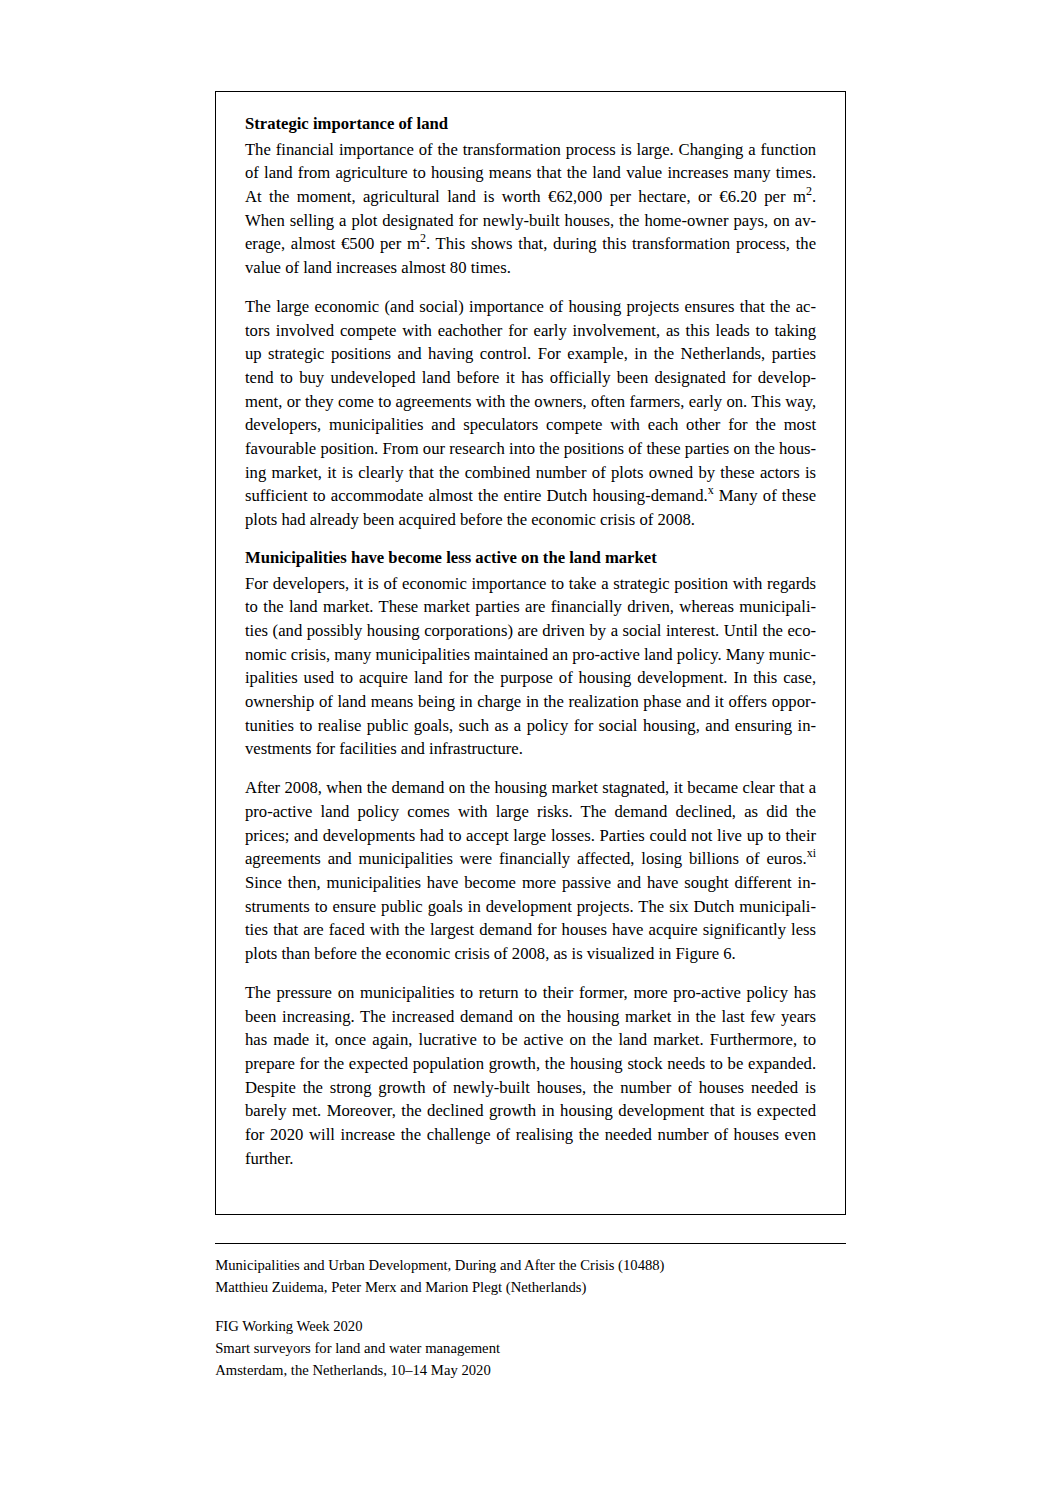Strategic importance of land
The financial importance of the transformation process is large. Changing a function of land from agriculture to housing means that the land value increases many times. At the moment, agricultural land is worth €62,000 per hectare, or €6.20 per m2. When selling a plot designated for newly-built houses, the home-owner pays, on average, almost €500 per m2. This shows that, during this transformation process, the value of land increases almost 80 times.
The large economic (and social) importance of housing projects ensures that the actors involved compete with eachother for early involvement, as this leads to taking up strategic positions and having control. For example, in the Netherlands, parties tend to buy undeveloped land before it has officially been designated for development, or they come to agreements with the owners, often farmers, early on. This way, developers, municipalities and speculators compete with each other for the most favourable position. From our research into the positions of these parties on the housing market, it is clearly that the combined number of plots owned by these actors is sufficient to accommodate almost the entire Dutch housing-demand.x Many of these plots had already been acquired before the economic crisis of 2008.
Municipalities have become less active on the land market
For developers, it is of economic importance to take a strategic position with regards to the land market. These market parties are financially driven, whereas municipalities (and possibly housing corporations) are driven by a social interest. Until the economic crisis, many municipalities maintained an pro-active land policy. Many municipalities used to acquire land for the purpose of housing development. In this case, ownership of land means being in charge in the realization phase and it offers opportunities to realise public goals, such as a policy for social housing, and ensuring investments for facilities and infrastructure.
After 2008, when the demand on the housing market stagnated, it became clear that a pro-active land policy comes with large risks. The demand declined, as did the prices; and developments had to accept large losses. Parties could not live up to their agreements and municipalities were financially affected, losing billions of euros.xi Since then, municipalities have become more passive and have sought different instruments to ensure public goals in development projects. The six Dutch municipalities that are faced with the largest demand for houses have acquire significantly less plots than before the economic crisis of 2008, as is visualized in Figure 6.
The pressure on municipalities to return to their former, more pro-active policy has been increasing. The increased demand on the housing market in the last few years has made it, once again, lucrative to be active on the land market. Furthermore, to prepare for the expected population growth, the housing stock needs to be expanded. Despite the strong growth of newly-built houses, the number of houses needed is barely met. Moreover, the declined growth in housing development that is expected for 2020 will increase the challenge of realising the needed number of houses even further.
Municipalities and Urban Development, During and After the Crisis (10488)
Matthieu Zuidema, Peter Merx and Marion Plegt (Netherlands)
FIG Working Week 2020
Smart surveyors for land and water management
Amsterdam, the Netherlands, 10–14 May 2020